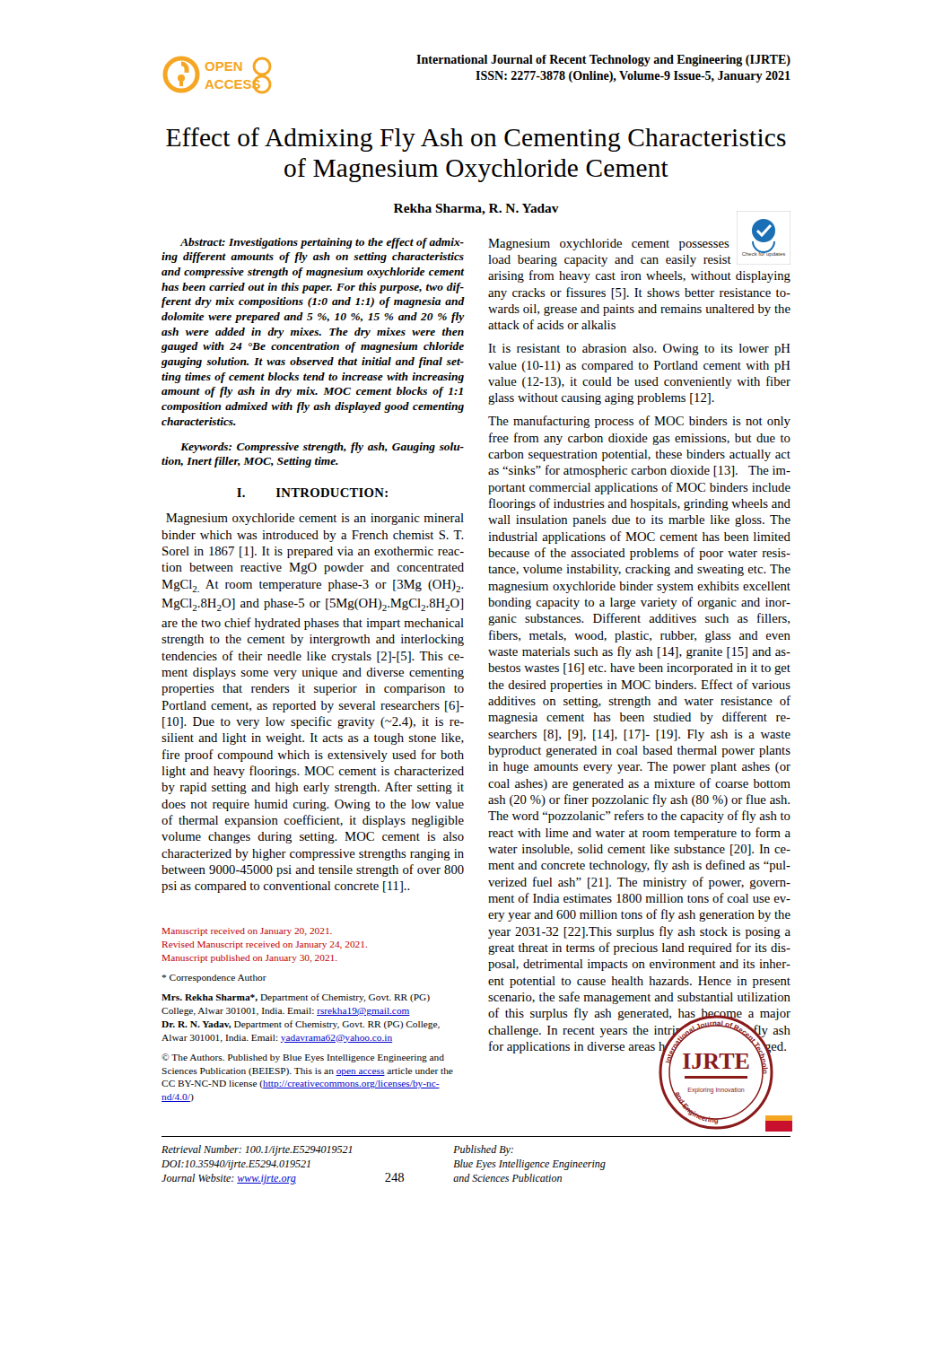OPEN ACCESS
International Journal of Recent Technology and Engineering (IJRTE)
ISSN: 2277-3878 (Online), Volume-9 Issue-5, January 2021
Effect of Admixing Fly Ash on Cementing Characteristics of Magnesium Oxychloride Cement
Rekha Sharma, R. N. Yadav
Check for updates
Abstract: Investigations pertaining to the effect of admixing different amounts of fly ash on setting characteristics and compressive strength of magnesium oxychloride cement has been carried out in this paper. For this purpose, two different dry mix compositions (1:0 and 1:1) of magnesia and dolomite were prepared and 5 %, 10 %, 15 % and 20 % fly ash were added in dry mixes. The dry mixes were then gauged with 24 °Be concentration of magnesium chloride gauging solution. It was observed that initial and final setting times of cement blocks tend to increase with increasing amount of fly ash in dry mix. MOC cement blocks of 1:1 composition admixed with fly ash displayed good cementing characteristics.
Keywords: Compressive strength, fly ash, Gauging solution, Inert filler, MOC, Setting time.
I. INTRODUCTION:
Magnesium oxychloride cement is an inorganic mineral binder which was introduced by a French chemist S. T. Sorel in 1867 [1]. It is prepared via an exothermic reaction between reactive MgO powder and concentrated MgCl2. At room temperature phase-3 or [3Mg (OH)2. MgCl2.8H2 O] and phase-5 or [5Mg(OH)2.MgCl2.8H2 O] are the two chief hydrated phases that impart mechanical strength to the cement by intergrowth and interlocking tendencies of their needle like crystals [2]-[5]. This cement displays some very unique and diverse cementing properties that renders it superior in comparison to Portland cement, as reported by several researchers [6]-[10]. Due to very low specific gravity (~2.4), it is resilient and light in weight. It acts as a tough stone like, fire proof compound which is extensively used for both light and heavy floorings. MOC cement is characterized by rapid setting and high early strength. After setting it does not require humid curing. Owing to the low value of thermal expansion coefficient, it displays negligible volume changes during setting. MOC cement is also characterized by higher compressive strengths ranging in between 9000-45000 psi and tensile strength of over 800 psi as compared to conventional concrete [11]..
Manuscript received on January 20, 2021.
Revised Manuscript received on January 24, 2021.
Manuscript published on January 30, 2021.
* Correspondence Author
Mrs. Rekha Sharma*, Department of Chemistry, Govt. RR (PG) College, Alwar 301001, India. Email: rsrekha19@gmail.com
Dr. R. N. Yadav, Department of Chemistry, Govt. RR (PG) College, Alwar 301001, India. Email: yadavrama62@yahoo.co.in
© The Authors. Published by Blue Eyes Intelligence Engineering and Sciences Publication (BEIESP). This is an open access article under the CC BY-NC-ND license (http://creativecommons.org/licenses/by-nc-nd/4.0/)
Magnesium oxychloride cement possesses enormous load bearing capacity and can easily resist vibrations arising from heavy cast iron wheels, without displaying any cracks or fissures [5]. It shows better resistance towards oil, grease and paints and remains unaltered by the attack of acids or alkalis
It is resistant to abrasion also. Owing to its lower pH value (10-11) as compared to Portland cement with pH value (12-13), it could be used conveniently with fiber glass without causing aging problems [12].
The manufacturing process of MOC binders is not only free from any carbon dioxide gas emissions, but due to carbon sequestration potential, these binders actually act as “sinks” for atmospheric carbon dioxide [13]. The important commercial applications of MOC binders include floorings of industries and hospitals, grinding wheels and wall insulation panels due to its marble like gloss. The industrial applications of MOC cement has been limited because of the associated problems of poor water resistance, volume instability, cracking and sweating etc. The magnesium oxychloride binder system exhibits excellent bonding capacity to a large variety of organic and inorganic substances. Different additives such as fillers, fibers, metals, wood, plastic, rubber, glass and even waste materials such as fly ash [14], granite [15] and asbestos wastes [16] etc. have been incorporated in it to get the desired properties in MOC binders. Effect of various additives on setting, strength and water resistance of magnesia cement has been studied by different researchers [8], [9], [14], [17]- [19]. Fly ash is a waste byproduct generated in coal based thermal power plants in huge amounts every year. The power plant ashes (or coal ashes) are generated as a mixture of coarse bottom ash (20 %) or finer pozzolanic fly ash (80 %) or flue ash. The word “pozzolanic” refers to the capacity of fly ash to react with lime and water at room temperature to form a water insoluble, solid cement like substance [20]. In cement and concrete technology, fly ash is defined as “pulverized fuel ash” [21]. The ministry of power, government of India estimates 1800 million tons of coal use every year and 600 million tons of fly ash generation by the year 2031-32 [22].This surplus fly ash stock is posing a great threat in terms of precious land required for its disposal, detrimental impacts on environment and its inherent potential to cause health hazards. Hence in present scenario, the safe management and substantial utilization of this surplus fly ash generated, has become a major challenge. In recent years the intrinsic worth of fly ash for applications in diverse areas has been acknowledged.
International Journal of Recent Technology and Engineering IJRTE Exploring Innovation
Retrieval Number: 100.1/ijrte.E5294019521
DOI:10.35940/ijrte.E5294.019521
Journal Website: www.ijrte.org
248
Published By:
Blue Eyes Intelligence Engineering
and Sciences Publication